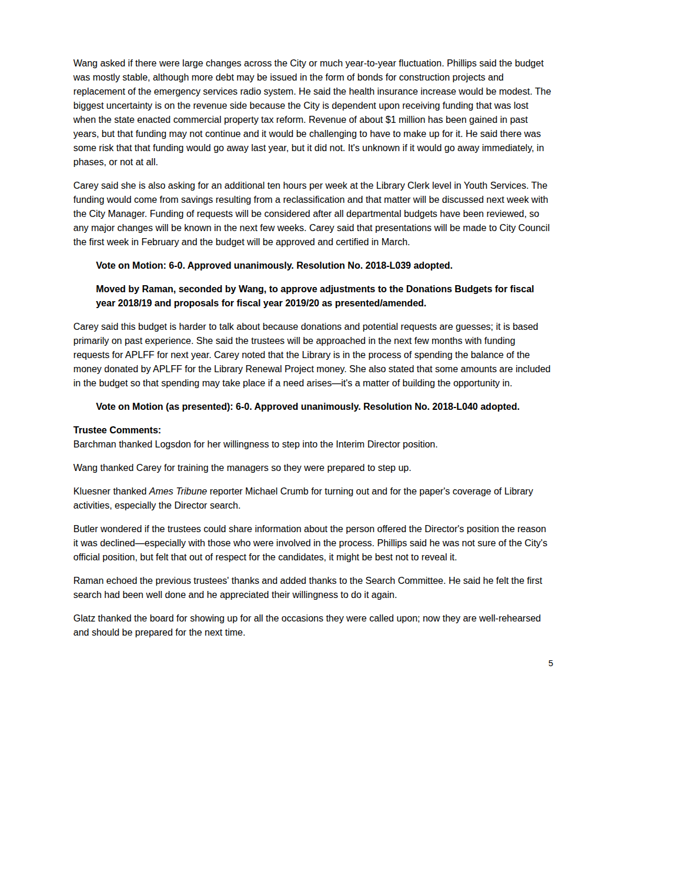Wang asked if there were large changes across the City or much year-to-year fluctuation. Phillips said the budget was mostly stable, although more debt may be issued in the form of bonds for construction projects and replacement of the emergency services radio system. He said the health insurance increase would be modest. The biggest uncertainty is on the revenue side because the City is dependent upon receiving funding that was lost when the state enacted commercial property tax reform. Revenue of about $1 million has been gained in past years, but that funding may not continue and it would be challenging to have to make up for it. He said there was some risk that that funding would go away last year, but it did not. It's unknown if it would go away immediately, in phases, or not at all.
Carey said she is also asking for an additional ten hours per week at the Library Clerk level in Youth Services. The funding would come from savings resulting from a reclassification and that matter will be discussed next week with the City Manager. Funding of requests will be considered after all departmental budgets have been reviewed, so any major changes will be known in the next few weeks. Carey said that presentations will be made to City Council the first week in February and the budget will be approved and certified in March.
Vote on Motion: 6-0. Approved unanimously. Resolution No. 2018-L039 adopted.
Moved by Raman, seconded by Wang, to approve adjustments to the Donations Budgets for fiscal year 2018/19 and proposals for fiscal year 2019/20 as presented/amended.
Carey said this budget is harder to talk about because donations and potential requests are guesses; it is based primarily on past experience. She said the trustees will be approached in the next few months with funding requests for APLFF for next year. Carey noted that the Library is in the process of spending the balance of the money donated by APLFF for the Library Renewal Project money. She also stated that some amounts are included in the budget so that spending may take place if a need arises—it's a matter of building the opportunity in.
Vote on Motion (as presented): 6-0. Approved unanimously. Resolution No. 2018-L040 adopted.
Trustee Comments:
Barchman thanked Logsdon for her willingness to step into the Interim Director position.
Wang thanked Carey for training the managers so they were prepared to step up.
Kluesner thanked Ames Tribune reporter Michael Crumb for turning out and for the paper's coverage of Library activities, especially the Director search.
Butler wondered if the trustees could share information about the person offered the Director's position the reason it was declined—especially with those who were involved in the process. Phillips said he was not sure of the City's official position, but felt that out of respect for the candidates, it might be best not to reveal it.
Raman echoed the previous trustees' thanks and added thanks to the Search Committee. He said he felt the first search had been well done and he appreciated their willingness to do it again.
Glatz thanked the board for showing up for all the occasions they were called upon; now they are well-rehearsed and should be prepared for the next time.
5